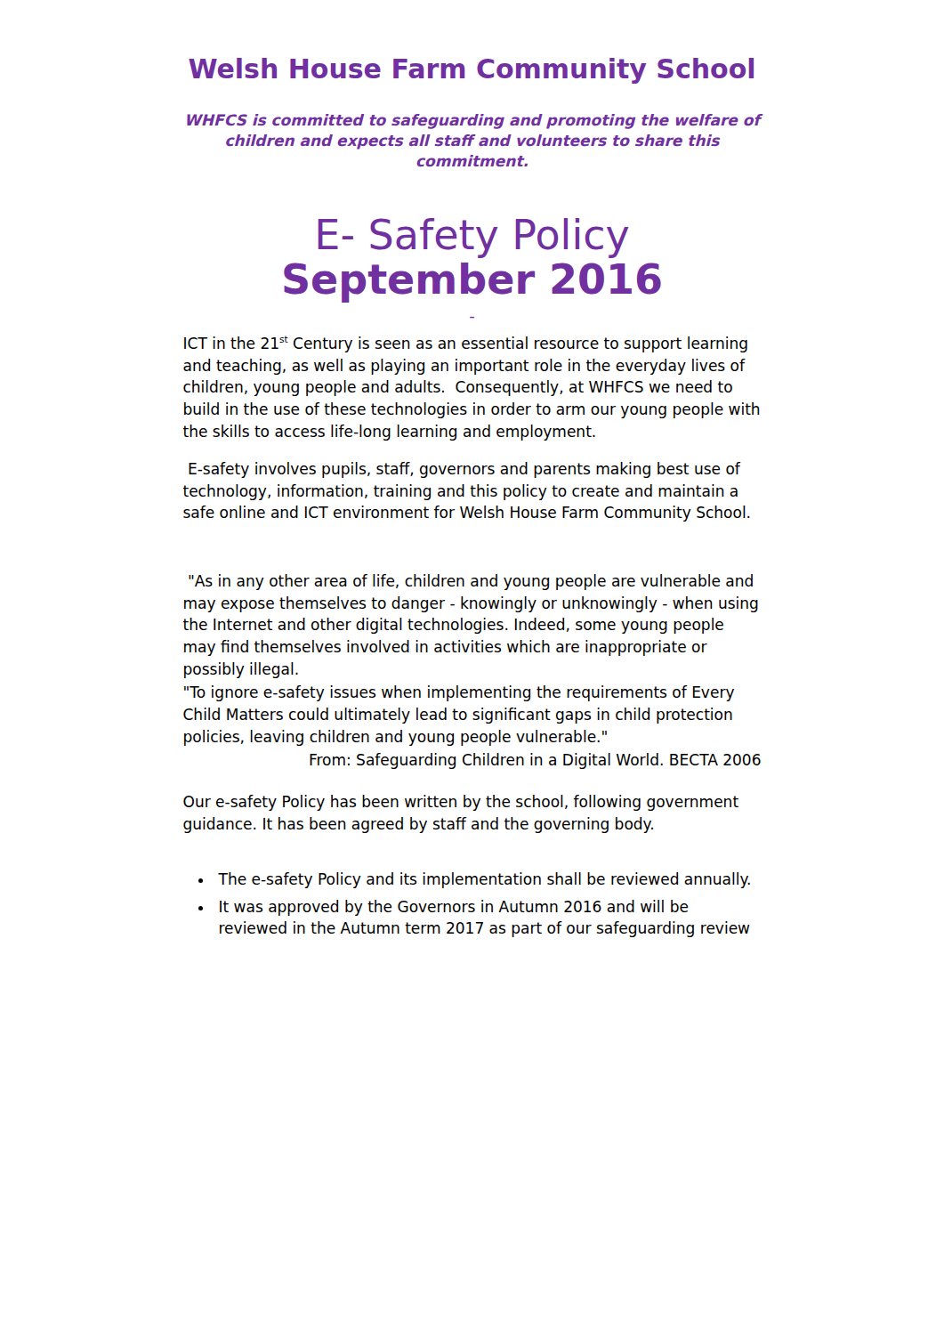Welsh House Farm Community School
WHFCS is committed to safeguarding and promoting the welfare of children and expects all staff and volunteers to share this commitment.
E- Safety Policy
September 2016
-
ICT in the 21st Century is seen as an essential resource to support learning and teaching, as well as playing an important role in the everyday lives of children, young people and adults. Consequently, at WHFCS we need to build in the use of these technologies in order to arm our young people with the skills to access life-long learning and employment.
E-safety involves pupils, staff, governors and parents making best use of technology, information, training and this policy to create and maintain a safe online and ICT environment for Welsh House Farm Community School.
"As in any other area of life, children and young people are vulnerable and may expose themselves to danger - knowingly or unknowingly - when using the Internet and other digital technologies. Indeed, some young people may find themselves involved in activities which are inappropriate or possibly illegal.
"To ignore e-safety issues when implementing the requirements of Every Child Matters could ultimately lead to significant gaps in child protection policies, leaving children and young people vulnerable."
From: Safeguarding Children in a Digital World. BECTA 2006
Our e-safety Policy has been written by the school, following government guidance. It has been agreed by staff and the governing body.
The e-safety Policy and its implementation shall be reviewed annually.
It was approved by the Governors in Autumn 2016 and will be reviewed in the Autumn term 2017 as part of our safeguarding review